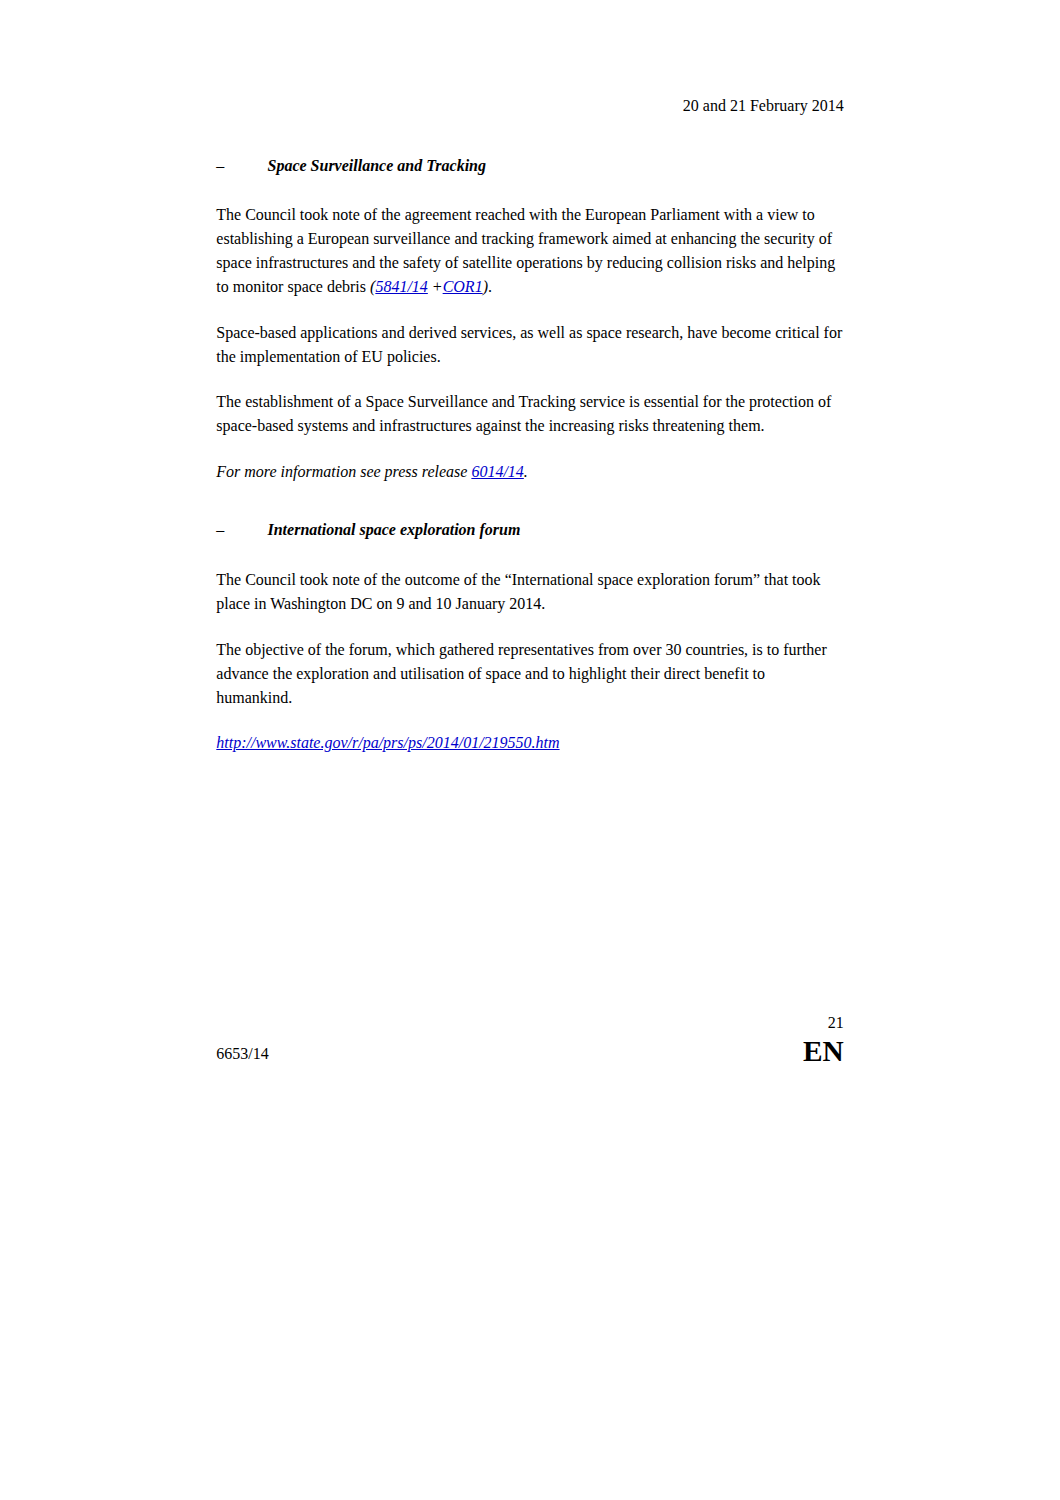20 and 21 February 2014
– Space Surveillance and Tracking
The Council took note of the agreement reached with the European Parliament with a view to establishing a European surveillance and tracking framework aimed at enhancing the security of space infrastructures and the safety of satellite operations by reducing collision risks and helping to monitor space debris (5841/14 +COR1).
Space-based applications and derived services, as well as space research, have become critical for the implementation of EU policies.
The establishment of a Space Surveillance and Tracking service is essential for the protection of space-based systems and infrastructures against the increasing risks threatening them.
For more information see press release 6014/14.
– International space exploration forum
The Council took note of the outcome of the “International space exploration forum” that took place in Washington DC on 9 and 10 January 2014.
The objective of the forum, which gathered representatives from over 30 countries, is to further advance the exploration and utilisation of space and to highlight their direct benefit to humankind.
http://www.state.gov/r/pa/prs/ps/2014/01/219550.htm
6653/14
21
EN